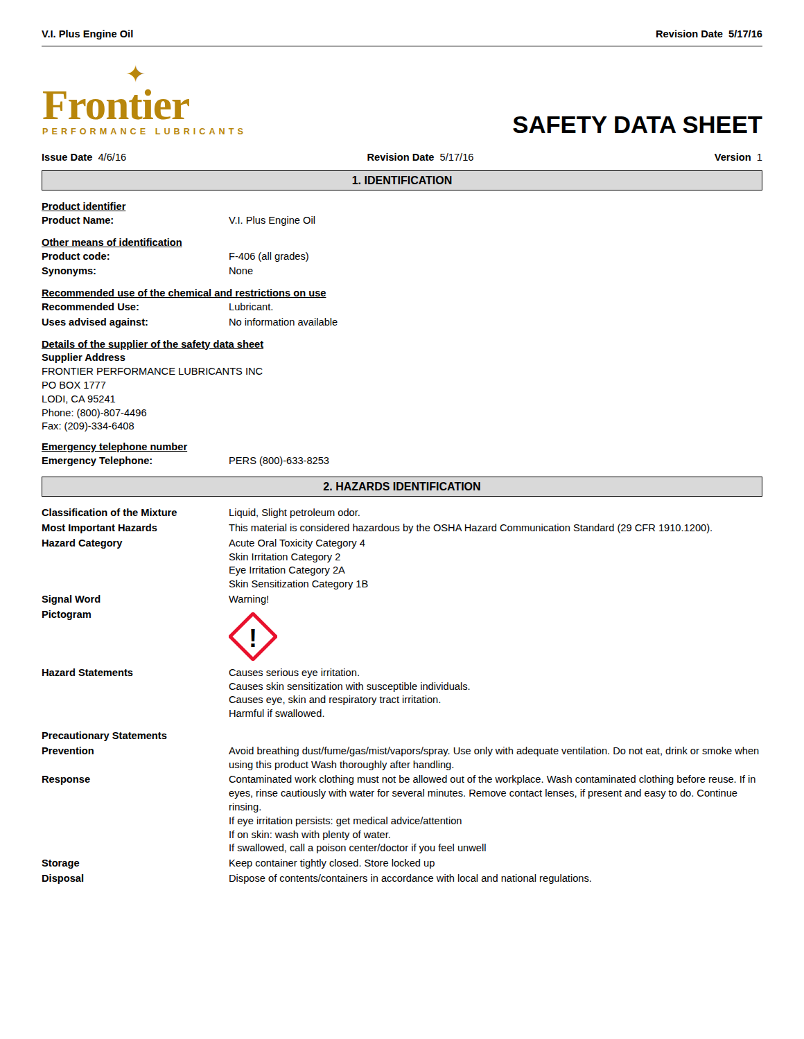V.I. Plus Engine Oil
Revision Date 5/17/16
✦
Frontier
PERFORMANCE LUBRICANTS
SAFETY DATA SHEET
Issue Date 4/6/16 Revision Date 5/17/16 Version 1
1. IDENTIFICATION
Product identifier
| Product Name: | V.I. Plus Engine Oil |
Other means of identification
| Product code: | F-406 (all grades) |
| Synonyms: | None |
Recommended use of the chemical and restrictions on use
| Recommended Use: | Lubricant. |
| Uses advised against: | No information available |
Details of the supplier of the safety data sheet
Supplier Address
FRONTIER PERFORMANCE LUBRICANTS INC
PO BOX 1777
LODI, CA 95241
Phone: (800)-807-4496
Fax: (209)-334-6408
Emergency telephone number
| Emergency Telephone: | PERS (800)-633-8253 |
2. HAZARDS IDENTIFICATION
| Classification of the Mixture | Liquid, Slight petroleum odor. |
| Most Important Hazards | This material is considered hazardous by the OSHA Hazard Communication Standard (29 CFR 1910.1200). |
| Hazard Category | Acute Oral Toxicity Category 4 Skin Irritation Category 2 Eye Irritation Category 2A Skin Sensitization Category 1B |
| Signal Word | Warning! |
| Pictogram | ! |
| Hazard Statements | Causes serious eye irritation. Causes skin sensitization with susceptible individuals. Causes eye, skin and respiratory tract irritation. Harmful if swallowed. |
| Precautionary Statements | |
| Prevention | Avoid breathing dust/fume/gas/mist/vapors/spray. Use only with adequate ventilation. Do not eat, drink or smoke when using this product Wash thoroughly after handling. |
| Response | Contaminated work clothing must not be allowed out of the workplace. Wash contaminated clothing before reuse. If in eyes, rinse cautiously with water for several minutes. Remove contact lenses, if present and easy to do. Continue rinsing. If eye irritation persists: get medical advice/attention If on skin: wash with plenty of water. If swallowed, call a poison center/doctor if you feel unwell |
| Storage | Keep container tightly closed. Store locked up |
| Disposal | Dispose of contents/containers in accordance with local and national regulations. |